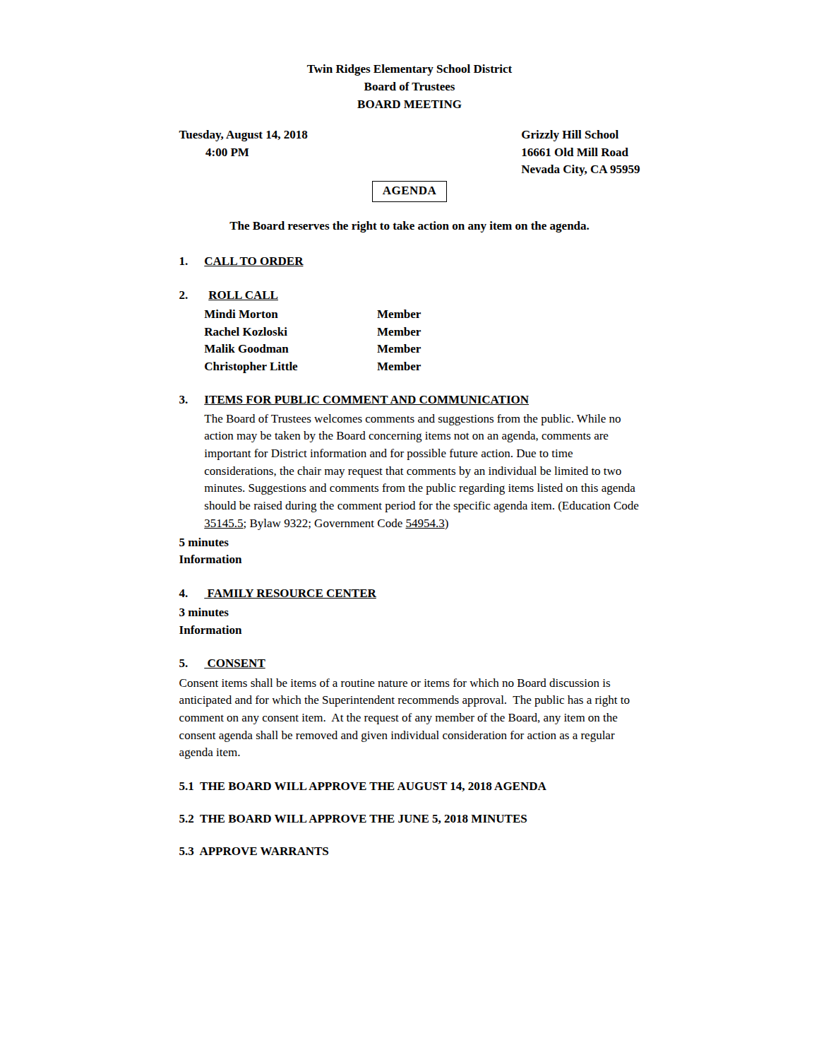Twin Ridges Elementary School District
Board of Trustees
BOARD MEETING
| Tuesday, August 14, 2018 | Grizzly Hill School |
| 4:00 PM | 16661 Old Mill Road |
| | Nevada City, CA 95959 |
AGENDA
The Board reserves the right to take action on any item on the agenda.
CALL TO ORDER
ROLL CALL
| Mindi Morton | Member |
| Rachel Kozloski | Member |
| Malik Goodman | Member |
| Christopher Little | Member |
ITEMS FOR PUBLIC COMMENT AND COMMUNICATION
The Board of Trustees welcomes comments and suggestions from the public. While no action may be taken by the Board concerning items not on an agenda, comments are important for District information and for possible future action. Due to time considerations, the chair may request that comments by an individual be limited to two minutes. Suggestions and comments from the public regarding items listed on this agenda should be raised during the comment period for the specific agenda item. (Education Code 35145.5; Bylaw 9322; Government Code 54954.3)
5 minutes
Information
FAMILY RESOURCE CENTER
3 minutes
Information
CONSENT
Consent items shall be items of a routine nature or items for which no Board discussion is anticipated and for which the Superintendent recommends approval. The public has a right to comment on any consent item. At the request of any member of the Board, any item on the consent agenda shall be removed and given individual consideration for action as a regular agenda item.
5.1 THE BOARD WILL APPROVE THE AUGUST 14, 2018 AGENDA
5.2 THE BOARD WILL APPROVE THE JUNE 5, 2018 MINUTES
5.3 APPROVE WARRANTS